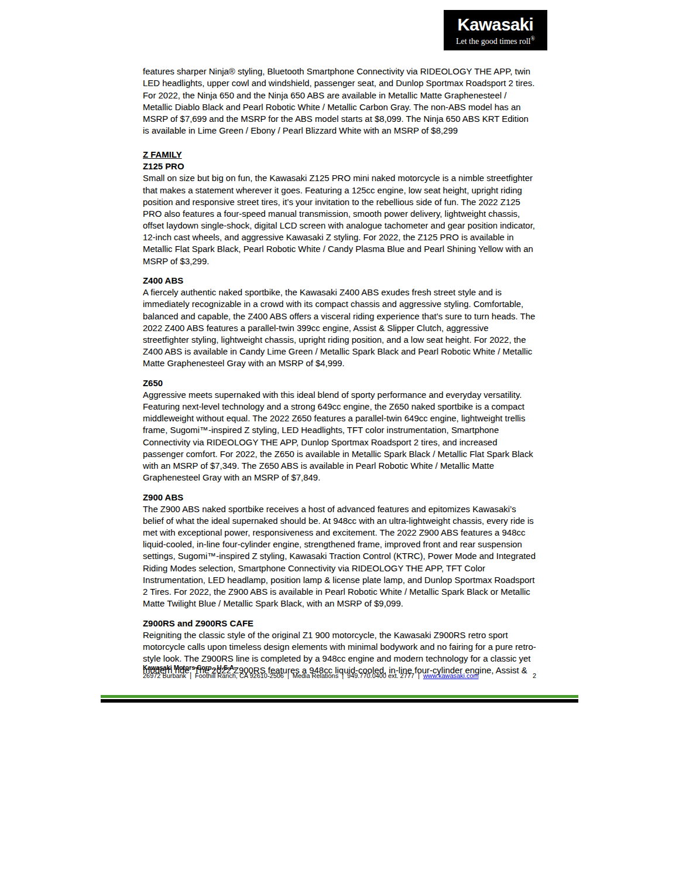Kawasaki
Let the good times roll®
features sharper Ninja® styling, Bluetooth Smartphone Connectivity via RIDEOLOGY THE APP, twin LED headlights, upper cowl and windshield, passenger seat, and Dunlop Sportmax Roadsport 2 tires. For 2022, the Ninja 650 and the Ninja 650 ABS are available in Metallic Matte Graphenesteel / Metallic Diablo Black and Pearl Robotic White / Metallic Carbon Gray. The non-ABS model has an MSRP of $7,699 and the MSRP for the ABS model starts at $8,099. The Ninja 650 ABS KRT Edition is available in Lime Green / Ebony / Pearl Blizzard White with an MSRP of $8,299
Z FAMILY
Z125 PRO
Small on size but big on fun, the Kawasaki Z125 PRO mini naked motorcycle is a nimble streetfighter that makes a statement wherever it goes. Featuring a 125cc engine, low seat height, upright riding position and responsive street tires, it’s your invitation to the rebellious side of fun. The 2022 Z125 PRO also features a four-speed manual transmission, smooth power delivery, lightweight chassis, offset laydown single-shock, digital LCD screen with analogue tachometer and gear position indicator, 12-inch cast wheels, and aggressive Kawasaki Z styling. For 2022, the Z125 PRO is available in Metallic Flat Spark Black, Pearl Robotic White / Candy Plasma Blue and Pearl Shining Yellow with an MSRP of $3,299.
Z400 ABS
A fiercely authentic naked sportbike, the Kawasaki Z400 ABS exudes fresh street style and is immediately recognizable in a crowd with its compact chassis and aggressive styling. Comfortable, balanced and capable, the Z400 ABS offers a visceral riding experience that’s sure to turn heads. The 2022 Z400 ABS features a parallel-twin 399cc engine, Assist & Slipper Clutch, aggressive streetfighter styling, lightweight chassis, upright riding position, and a low seat height. For 2022, the Z400 ABS is available in Candy Lime Green / Metallic Spark Black and Pearl Robotic White / Metallic Matte Graphenesteel Gray with an MSRP of $4,999.
Z650
Aggressive meets supernaked with this ideal blend of sporty performance and everyday versatility. Featuring next-level technology and a strong 649cc engine, the Z650 naked sportbike is a compact middleweight without equal. The 2022 Z650 features a parallel-twin 649cc engine, lightweight trellis frame, Sugomi™-inspired Z styling, LED Headlights, TFT color instrumentation, Smartphone Connectivity via RIDEOLOGY THE APP, Dunlop Sportmax Roadsport 2 tires, and increased passenger comfort. For 2022, the Z650 is available in Metallic Spark Black / Metallic Flat Spark Black with an MSRP of $7,349. The Z650 ABS is available in Pearl Robotic White / Metallic Matte Graphenesteel Gray with an MSRP of $7,849.
Z900 ABS
The Z900 ABS naked sportbike receives a host of advanced features and epitomizes Kawasaki’s belief of what the ideal supernaked should be. At 948cc with an ultra-lightweight chassis, every ride is met with exceptional power, responsiveness and excitement. The 2022 Z900 ABS features a 948cc liquid-cooled, in-line four-cylinder engine, strengthened frame, improved front and rear suspension settings, Sugomi™-inspired Z styling, Kawasaki Traction Control (KTRC), Power Mode and Integrated Riding Modes selection, Smartphone Connectivity via RIDEOLOGY THE APP, TFT Color Instrumentation, LED headlamp, position lamp & license plate lamp, and Dunlop Sportmax Roadsport 2 Tires. For 2022, the Z900 ABS is available in Pearl Robotic White / Metallic Spark Black or Metallic Matte Twilight Blue / Metallic Spark Black, with an MSRP of $9,099.
Z900RS and Z900RS CAFE
Reigniting the classic style of the original Z1 900 motorcycle, the Kawasaki Z900RS retro sport motorcycle calls upon timeless design elements with minimal bodywork and no fairing for a pure retro-style look. The Z900RS line is completed by a 948cc engine and modern technology for a classic yet modern ride. The 2022 Z900RS features a 948cc liquid-cooled, in-line four-cylinder engine, Assist &
Kawasaki Motors Corp., U.S.A.
26972 Burbank | Foothill Ranch, CA 92610-2506 | Media Relations | 949.770.0400 ext. 2777 | www.kawasaki.com 2